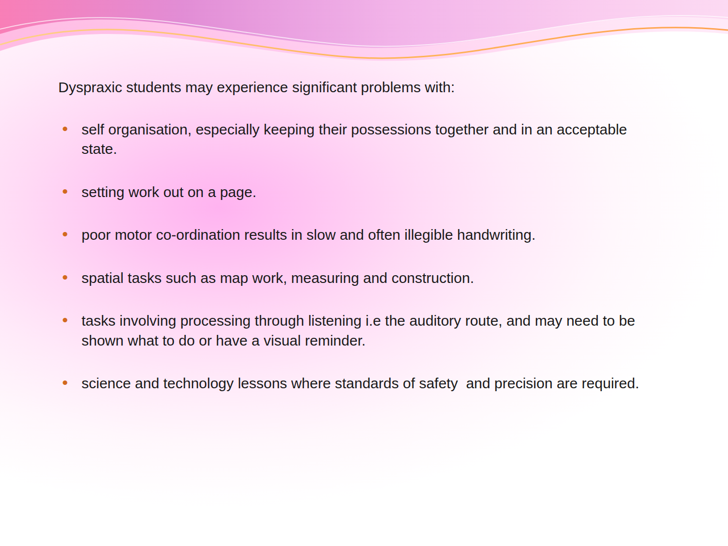Dyspraxic students may experience significant problems with:
self organisation, especially keeping their possessions together and in an acceptable state.
setting work out on a page.
poor motor co-ordination results in slow and often illegible handwriting.
spatial tasks such as map work, measuring and construction.
tasks involving processing through listening i.e the auditory route, and may need to be shown what to do or have a visual reminder.
science and technology lessons where standards of safety and precision are required.